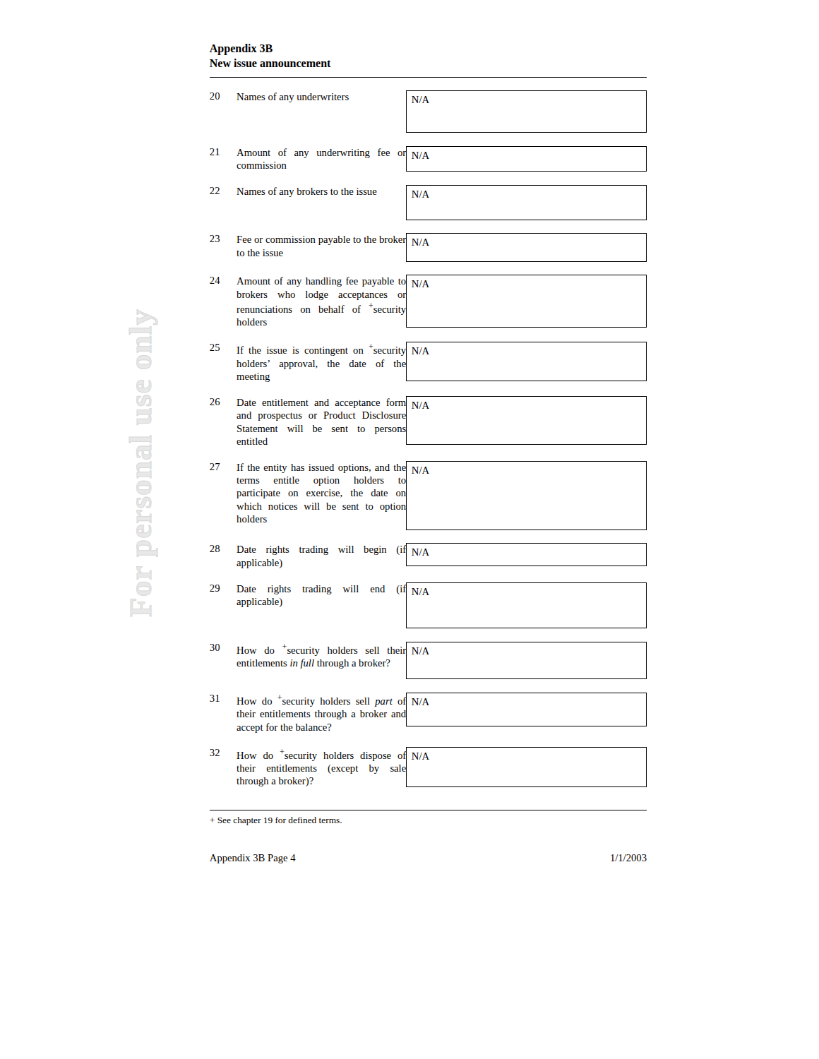For personal use only
Appendix 3B
New issue announcement
| 20 | Names of any underwriters | N/A |
| 21 | Amount of any underwriting fee or commission | N/A |
| 22 | Names of any brokers to the issue | N/A |
| 23 | Fee or commission payable to the broker to the issue | N/A |
| 24 | Amount of any handling fee payable to brokers who lodge acceptances or renunciations on behalf of + security holders | N/A |
| 25 | If the issue is contingent on + security holders’ approval, the date of the meeting | N/A |
| 26 | Date entitlement and acceptance form and prospectus or Product Disclosure Statement will be sent to persons entitled | N/A |
| 27 | If the entity has issued options, and the terms entitle option holders to participate on exercise, the date on which notices will be sent to option holders | N/A |
| 28 | Date rights trading will begin (if applicable) | N/A |
| 29 | Date rights trading will end (if applicable) | N/A |
| 30 | How do + security holders sell their entitlements in full through a broker? | N/A |
| 31 | How do + security holders sell part of their entitlements through a broker and accept for the balance? | N/A |
| 32 | How do + security holders dispose of their entitlements (except by sale through a broker)? | N/A |
+ See chapter 19 for defined terms.
Appendix 3B Page 4 1/1/2003